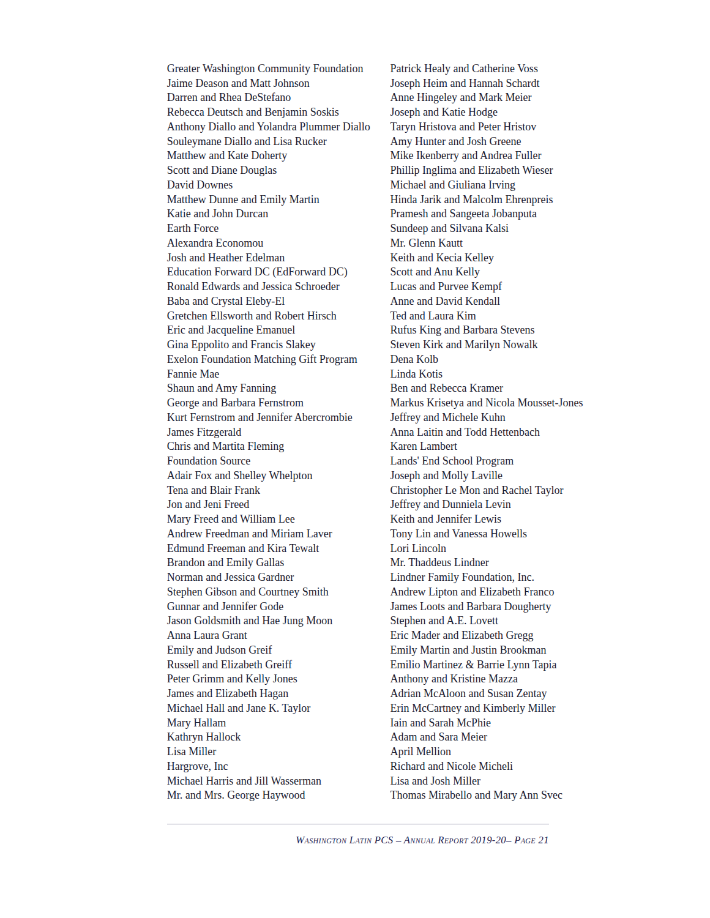Greater Washington Community Foundation
Jaime Deason and Matt Johnson
Darren and Rhea DeStefano
Rebecca Deutsch and Benjamin Soskis
Anthony Diallo and Yolandra Plummer Diallo
Souleymane Diallo and Lisa Rucker
Matthew and Kate Doherty
Scott and Diane Douglas
David Downes
Matthew Dunne and Emily Martin
Katie and John Durcan
Earth Force
Alexandra Economou
Josh and Heather Edelman
Education Forward DC (EdForward DC)
Ronald Edwards and Jessica Schroeder
Baba and Crystal Eleby-El
Gretchen Ellsworth and Robert Hirsch
Eric and Jacqueline Emanuel
Gina Eppolito and Francis Slakey
Exelon Foundation Matching Gift Program
Fannie Mae
Shaun and Amy Fanning
George and Barbara Fernstrom
Kurt Fernstrom and Jennifer Abercrombie
James Fitzgerald
Chris and Martita Fleming
Foundation Source
Adair Fox and Shelley Whelpton
Tena and Blair Frank
Jon and Jeni Freed
Mary Freed and William Lee
Andrew Freedman and Miriam Laver
Edmund Freeman and Kira Tewalt
Brandon and Emily Gallas
Norman and Jessica Gardner
Stephen Gibson and Courtney Smith
Gunnar and Jennifer Gode
Jason Goldsmith and Hae Jung Moon
Anna Laura Grant
Emily and Judson Greif
Russell and Elizabeth Greiff
Peter Grimm and Kelly Jones
James and Elizabeth Hagan
Michael Hall and Jane K. Taylor
Mary Hallam
Kathryn Hallock
Lisa Miller
Hargrove, Inc
Michael Harris and Jill Wasserman
Mr. and Mrs. George Haywood
Patrick Healy and Catherine Voss
Joseph Heim and Hannah Schardt
Anne Hingeley and Mark Meier
Joseph and Katie Hodge
Taryn Hristova and Peter Hristov
Amy Hunter and Josh Greene
Mike Ikenberry and Andrea Fuller
Phillip Inglima and Elizabeth Wieser
Michael and Giuliana Irving
Hinda Jarik and Malcolm Ehrenpreis
Pramesh and Sangeeta Jobanputa
Sundeep and Silvana Kalsi
Mr. Glenn Kautt
Keith and Kecia Kelley
Scott and Anu Kelly
Lucas and Purvee Kempf
Anne and David Kendall
Ted and Laura Kim
Rufus King and Barbara Stevens
Steven Kirk and Marilyn Nowalk
Dena Kolb
Linda Kotis
Ben and Rebecca Kramer
Markus Krisetya and Nicola Mousset-Jones
Jeffrey and Michele Kuhn
Anna Laitin and Todd Hettenbach
Karen Lambert
Lands' End School Program
Joseph and Molly Laville
Christopher Le Mon and Rachel Taylor
Jeffrey and Dunniela Levin
Keith and Jennifer Lewis
Tony Lin and Vanessa Howells
Lori Lincoln
Mr. Thaddeus Lindner
Lindner Family Foundation, Inc.
Andrew Lipton and Elizabeth Franco
James Loots and Barbara Dougherty
Stephen and A.E. Lovett
Eric Mader and Elizabeth Gregg
Emily Martin and Justin Brookman
Emilio Martinez & Barrie Lynn Tapia
Anthony and Kristine Mazza
Adrian McAloon and Susan Zentay
Erin McCartney and Kimberly Miller
Iain and Sarah McPhie
Adam and Sara Meier
April Mellion
Richard and Nicole Micheli
Lisa and Josh Miller
Thomas Mirabello and Mary Ann Svec
Washington Latin PCS – Annual Report 2019-20– Page 21